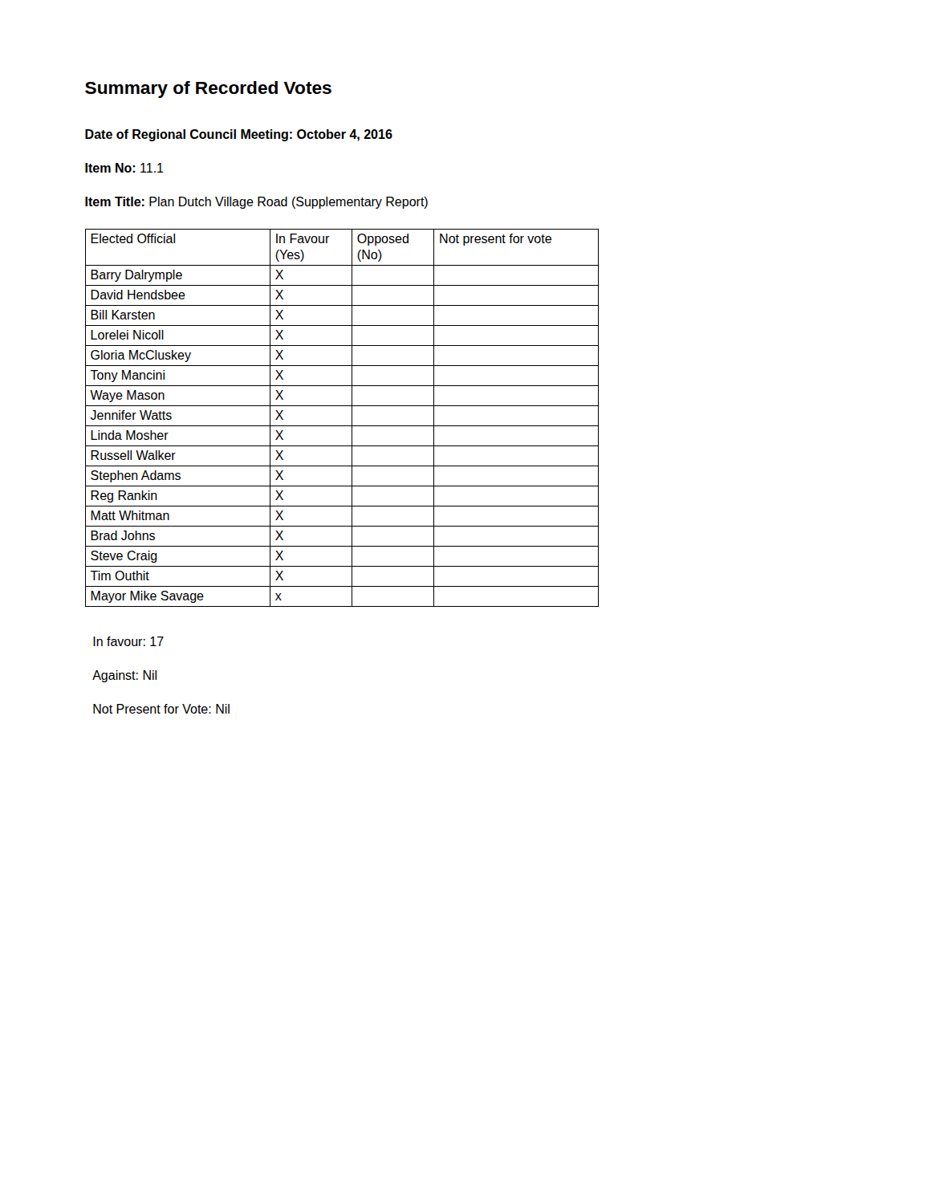Summary of Recorded Votes
Date of Regional Council Meeting: October 4, 2016
Item No: 11.1
Item Title: Plan Dutch Village Road (Supplementary Report)
| Elected Official | In Favour (Yes) | Opposed (No) | Not present for vote |
| --- | --- | --- | --- |
| Barry Dalrymple | X | | |
| David Hendsbee | X | | |
| Bill Karsten | X | | |
| Lorelei Nicoll | X | | |
| Gloria McCluskey | X | | |
| Tony Mancini | X | | |
| Waye Mason | X | | |
| Jennifer Watts | X | | |
| Linda Mosher | X | | |
| Russell Walker | X | | |
| Stephen Adams | X | | |
| Reg Rankin | X | | |
| Matt Whitman | X | | |
| Brad Johns | X | | |
| Steve Craig | X | | |
| Tim Outhit | X | | |
| Mayor Mike Savage | x | | |
In favour: 17
Against: Nil
Not Present for Vote: Nil